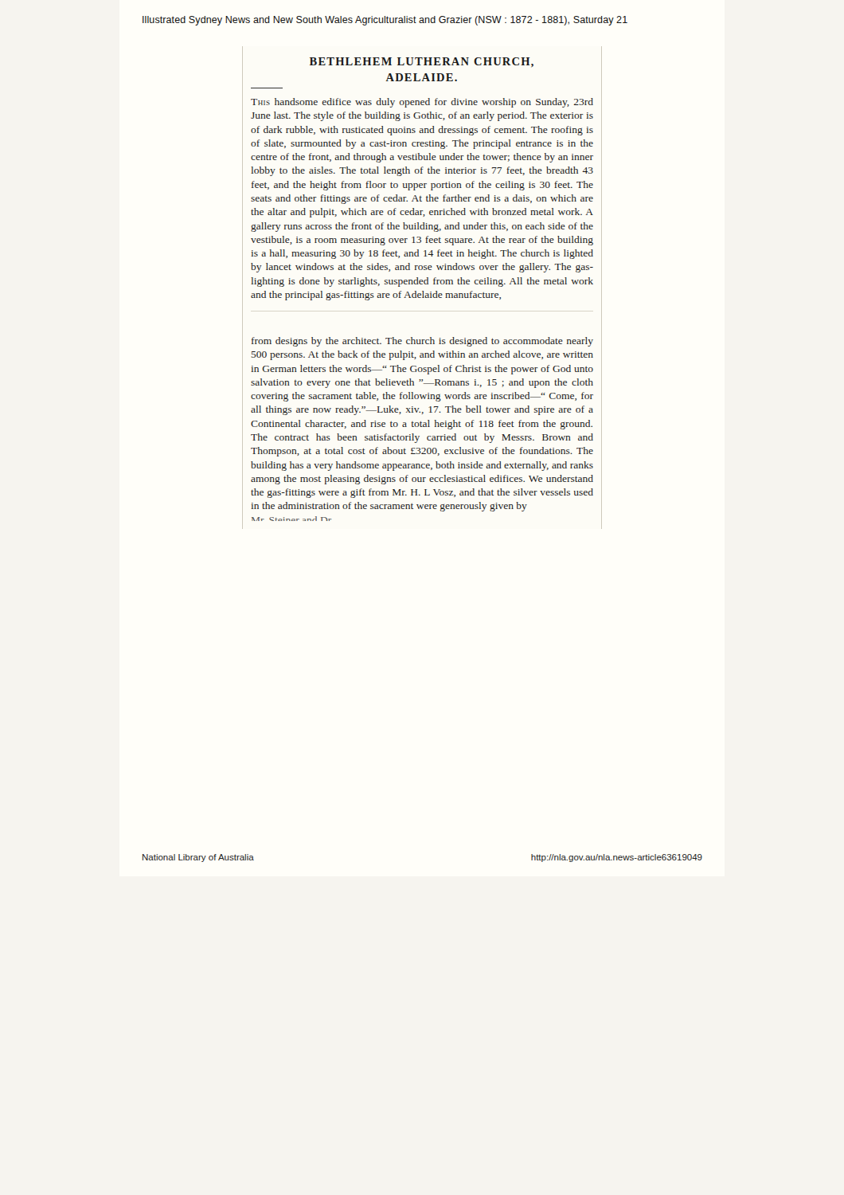Illustrated Sydney News and New South Wales Agriculturalist and Grazier (NSW : 1872 - 1881), Saturday 21
Bethlehem Lutheran Church,
Adelaide.
This handsome edifice was duly opened for divine worship on Sunday, 23rd June last. The style of the building is Gothic, of an early period. The exterior is of dark rubble, with rusticated quoins and dressings of cement. The roofing is of slate, surmounted by a cast-iron cresting. The principal entrance is in the centre of the front, and through a vestibule under the tower; thence by an inner lobby to the aisles. The total length of the interior is 77 feet, the breadth 43 feet, and the height from floor to upper portion of the ceiling is 30 feet. The seats and other fittings are of cedar. At the farther end is a dais, on which are the altar and pulpit, which are of cedar, enriched with bronzed metal work. A gallery runs across the front of the building, and under this, on each side of the vestibule, is a room measuring over 13 feet square. At the rear of the building is a hall, measuring 30 by 18 feet, and 14 feet in height. The church is lighted by lancet windows at the sides, and rose windows over the gallery. The gas-lighting is done by starlights, suspended from the ceiling. All the metal work and the principal gas-fittings are of Adelaide manufacture,
from designs by the architect. The church is designed to accommodate nearly 500 persons. At the back of the pulpit, and within an arched alcove, are written in German letters the words—“ The Gospel of Christ is the power of God unto salvation to every one that believeth ”—Romans i., 15 ; and upon the cloth covering the sacrament table, the following words are inscribed—“ Come, for all things are now ready.”—Luke, xiv., 17. The bell tower and spire are of a Continental character, and rise to a total height of 118 feet from the ground. The contract has been satisfactorily carried out by Messrs. Brown and Thompson, at a total cost of about £3200, exclusive of the foundations. The building has a very handsome appearance, both inside and externally, and ranks among the most pleasing designs of our ecclesiastical edifices. We understand the gas-fittings were a gift from Mr. H. L Vosz, and that the silver vessels used in the administration of the sacrament were generously given by
Mr. Steiner and Dr. ...
National Library of Australia http://nla.gov.au/nla.news-article63619049